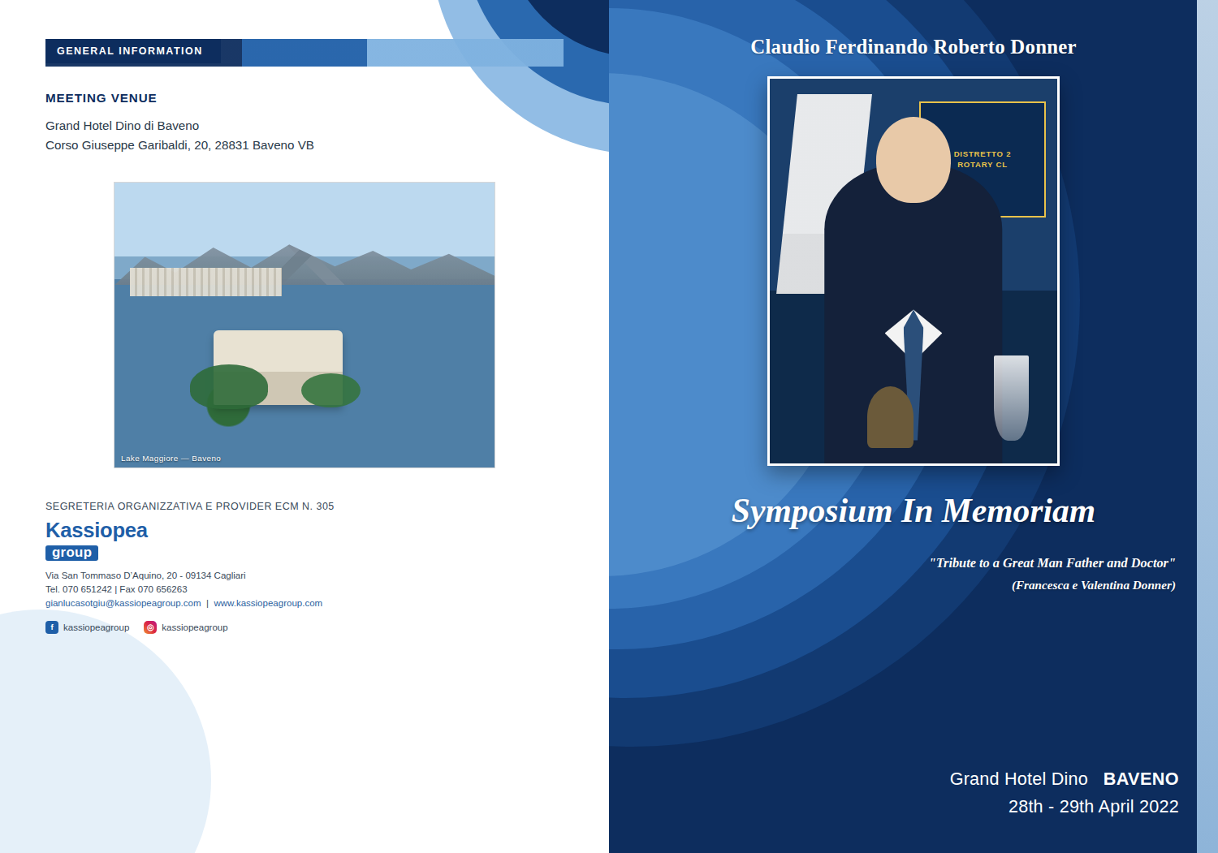GENERAL INFORMATION
Meeting Venue
Grand Hotel Dino di Baveno
Corso Giuseppe Garibaldi, 20, 28831 Baveno VB
Lake Maggiore — Baveno
SEGRETERIA ORGANIZZATIVA E PROVIDER ECM N. 305
Kassiopea
group
Via San Tommaso D’Aquino, 20 - 09134 Cagliari
Tel. 070 651242 | Fax 070 656263
gianlucasotgiu@kassiopeagroup.com | www.kassiopeagroup.com
fkassiopeagroup ◎kassiopeagroup
Claudio Ferdinando Roberto Donner
DISTRETTO 2
ROTARY CL
Symposium In Memoriam
"Tribute to a Great Man Father and Doctor" (Francesca e Valentina Donner)
Grand Hotel Dino BAVENO
28th - 29th April 2022